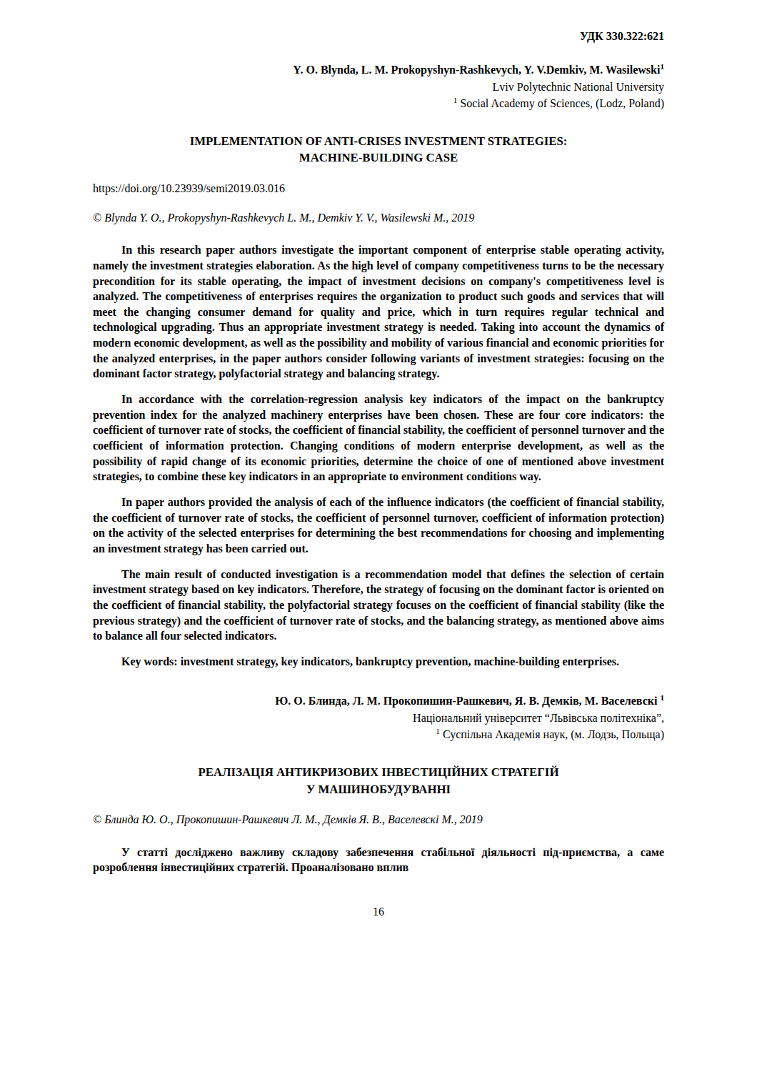УДК 330.322:621
Y. O. Blynda, L. M. Prokopyshyn-Rashkevych, Y. V.Demkiv, M. Wasilewski1
Lviv Polytechnic National University
1 Social Academy of Sciences, (Lodz, Poland)
Implementation of Anti-Crises Investment Strategies:
Machine-Building Case
https://doi.org/10.23939/semi2019.03.016
© Blynda Y. O., Prokopyshyn-Rashkevych L. M., Demkiv Y. V., Wasilewski M., 2019
In this research paper authors investigate the important component of enterprise stable operating activity, namely the investment strategies elaboration. As the high level of company competitiveness turns to be the necessary precondition for its stable operating, the impact of investment decisions on company's competitiveness level is analyzed. The competitiveness of enterprises requires the organization to product such goods and services that will meet the changing consumer demand for quality and price, which in turn requires regular technical and technological upgrading. Thus an appropriate investment strategy is needed. Taking into account the dynamics of modern economic development, as well as the possibility and mobility of various financial and economic priorities for the analyzed enterprises, in the paper authors consider following variants of investment strategies: focusing on the dominant factor strategy, polyfactorial strategy and balancing strategy.
In accordance with the correlation-regression analysis key indicators of the impact on the bankruptcy prevention index for the analyzed machinery enterprises have been chosen. These are four core indicators: the coefficient of turnover rate of stocks, the coefficient of financial stability, the coefficient of personnel turnover and the coefficient of information protection. Changing conditions of modern enterprise development, as well as the possibility of rapid change of its economic priorities, determine the choice of one of mentioned above investment strategies, to combine these key indicators in an appropriate to environment conditions way.
In paper authors provided the analysis of each of the influence indicators (the coefficient of financial stability, the coefficient of turnover rate of stocks, the coefficient of personnel turnover, coefficient of information protection) on the activity of the selected enterprises for determining the best recommendations for choosing and implementing an investment strategy has been carried out.
The main result of conducted investigation is a recommendation model that defines the selection of certain investment strategy based on key indicators. Therefore, the strategy of focusing on the dominant factor is oriented on the coefficient of financial stability, the polyfactorial strategy focuses on the coefficient of financial stability (like the previous strategy) and the coefficient of turnover rate of stocks, and the balancing strategy, as mentioned above aims to balance all four selected indicators.
Key words: investment strategy, key indicators, bankruptcy prevention, machine-building enterprises.
Ю. О. Блинда, Л. М. Прокопишин-Рашкевич, Я. В. Демків, М. Васелевскі 1
Національний університет “Львівська політехніка”,
1 Суспільна Академія наук, (м. Лодзь, Польща)
Реалізація антикризових інвестиційних стратегій
у машинобудуванні
© Блинда Ю. О., Прокопишин-Рашкевич Л. М., Демків Я. В., Васелевскі М., 2019
У статті досліджено важливу складову забезпечення стабільної діяльності під-приємства, а саме розроблення інвестиційних стратегій. Проаналізовано вплив
16